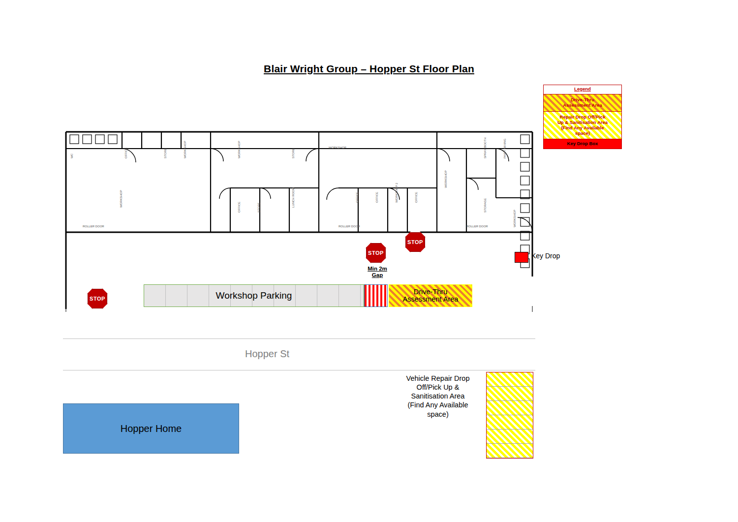Blair Wright Group – Hopper St Floor Plan
Legend
Drive-Thru
Assessment Area
Repair Drop Off/Pick
Up & Sanitisation Area
(Find Any Available
space)
Key Drop Box
WC OFFICE STORE WORKSHOP WORKSHOP WORKSHOP STORE WORKSHOP LUNCH ROOM OFFICE STORE OFFICE OFFICE WORKSHOP 2 OFFICE WORKSHOP SPRAY BOOTH PAINT MIXING STORAGE WORKSHOP ROLLER DOOR ROLLER DOOR ROLLER DOOR
STOP
STOP
STOP
Key Drop
Min 2m
Gap
Workshop Parking
Drive-Thru
Assessment Area
Hopper St
Hopper Home
Vehicle Repair Drop
Off/Pick Up &
Sanitisation Area
(Find Any Available
space)